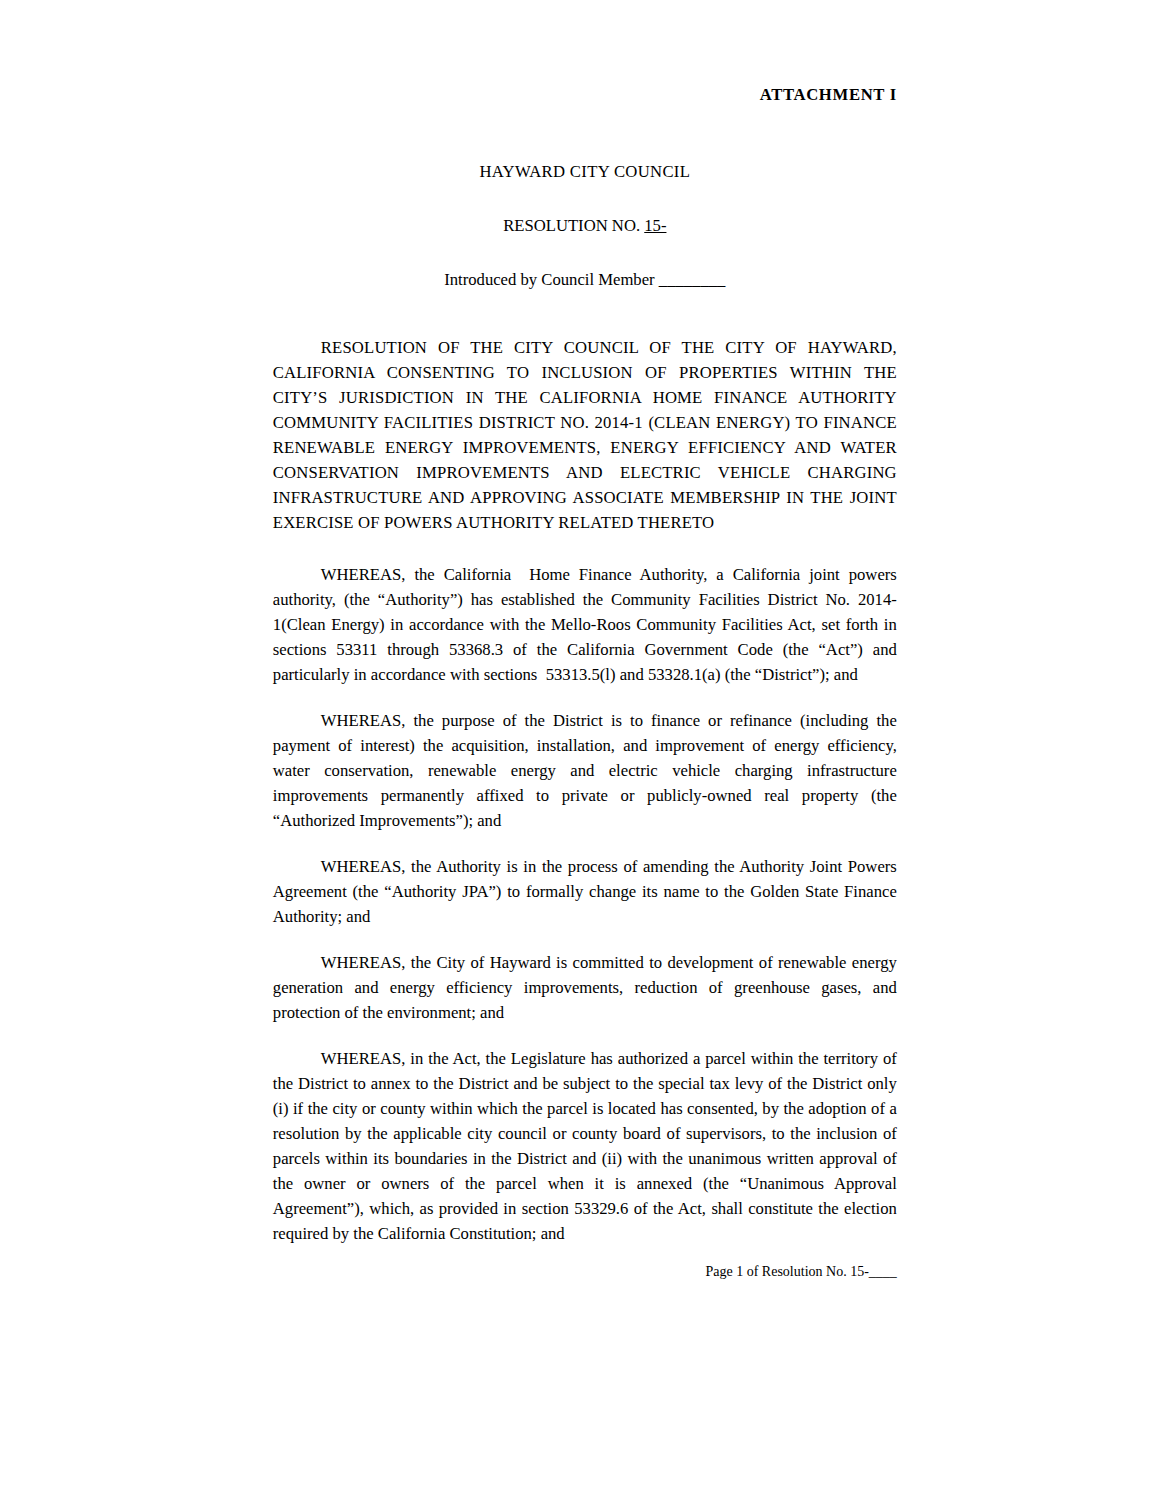ATTACHMENT I
HAYWARD CITY COUNCIL
RESOLUTION NO. 15-
Introduced by Council Member ________
RESOLUTION OF THE CITY COUNCIL OF THE CITY OF HAYWARD, CALIFORNIA CONSENTING TO INCLUSION OF PROPERTIES WITHIN THE CITY’S JURISDICTION IN THE CALIFORNIA HOME FINANCE AUTHORITY COMMUNITY FACILITIES DISTRICT NO. 2014-1 (CLEAN ENERGY) TO FINANCE RENEWABLE ENERGY IMPROVEMENTS, ENERGY EFFICIENCY AND WATER CONSERVATION IMPROVEMENTS AND ELECTRIC VEHICLE CHARGING INFRASTRUCTURE AND APPROVING ASSOCIATE MEMBERSHIP IN THE JOINT EXERCISE OF POWERS AUTHORITY RELATED THERETO
WHEREAS, the California Home Finance Authority, a California joint powers authority, (the “Authority”) has established the Community Facilities District No. 2014-1(Clean Energy) in accordance with the Mello-Roos Community Facilities Act, set forth in sections 53311 through 53368.3 of the California Government Code (the “Act”) and particularly in accordance with sections 53313.5(l) and 53328.1(a) (the “District”); and
WHEREAS, the purpose of the District is to finance or refinance (including the payment of interest) the acquisition, installation, and improvement of energy efficiency, water conservation, renewable energy and electric vehicle charging infrastructure improvements permanently affixed to private or publicly-owned real property (the “Authorized Improvements”); and
WHEREAS, the Authority is in the process of amending the Authority Joint Powers Agreement (the “Authority JPA”) to formally change its name to the Golden State Finance Authority; and
WHEREAS, the City of Hayward is committed to development of renewable energy generation and energy efficiency improvements, reduction of greenhouse gases, and protection of the environment; and
WHEREAS, in the Act, the Legislature has authorized a parcel within the territory of the District to annex to the District and be subject to the special tax levy of the District only (i) if the city or county within which the parcel is located has consented, by the adoption of a resolution by the applicable city council or county board of supervisors, to the inclusion of parcels within its boundaries in the District and (ii) with the unanimous written approval of the owner or owners of the parcel when it is annexed (the “Unanimous Approval Agreement”), which, as provided in section 53329.6 of the Act, shall constitute the election required by the California Constitution; and
Page 1 of Resolution No. 15-____